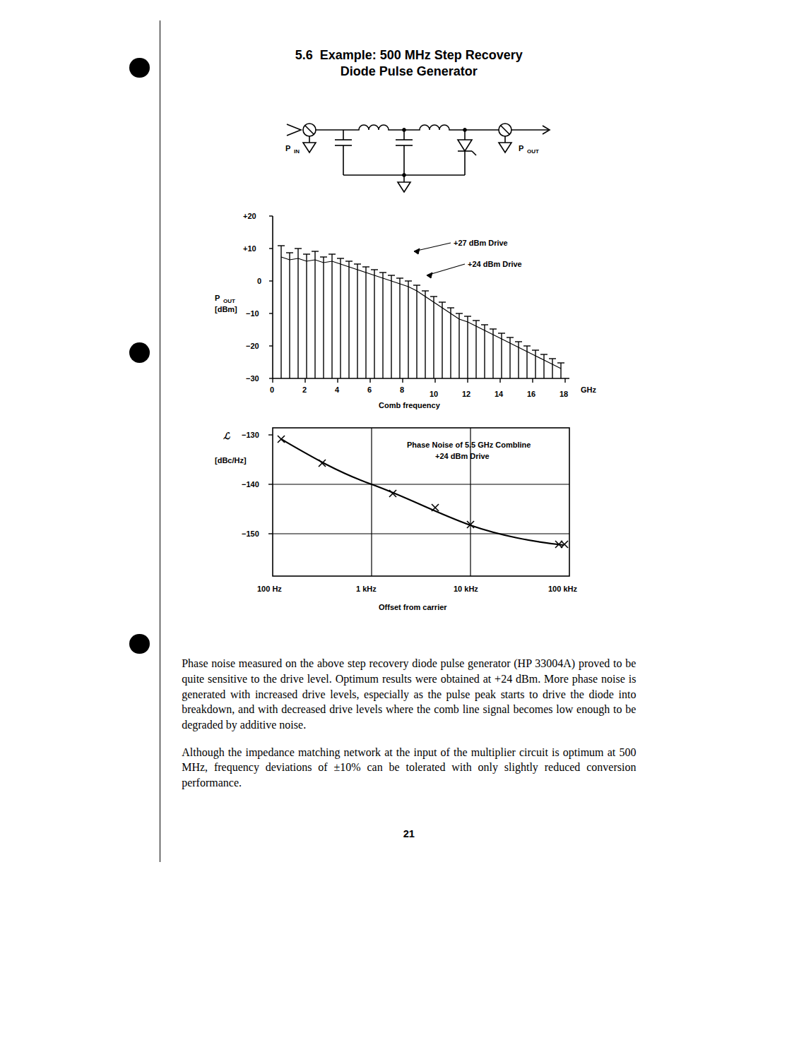5.6 Example: 500 MHz Step Recovery
Diode Pulse Generator
P IN P OUT P OUT [dBm] +20 +10 0 −10 −20 −30 0 2 4 6 8 10 12 14 16 18 GHz Comb frequency +27 dBm Drive +24 dBm Drive ℒ [dBc/Hz] −130 −140 −150 100 Hz 1 kHz 10 kHz 100 kHz Offset from carrier Phase Noise of 5.5 GHz Combline +24 dBm Drive
Phase noise measured on the above step recovery diode pulse generator (HP 33004A) proved to be quite sensitive to the drive level. Optimum results were obtained at +24 dBm. More phase noise is generated with increased drive levels, especially as the pulse peak starts to drive the diode into breakdown, and with decreased drive levels where the comb line signal becomes low enough to be degraded by additive noise.
Although the impedance matching network at the input of the multiplier circuit is optimum at 500 MHz, frequency deviations of ±10% can be tolerated with only slightly reduced conversion performance.
21